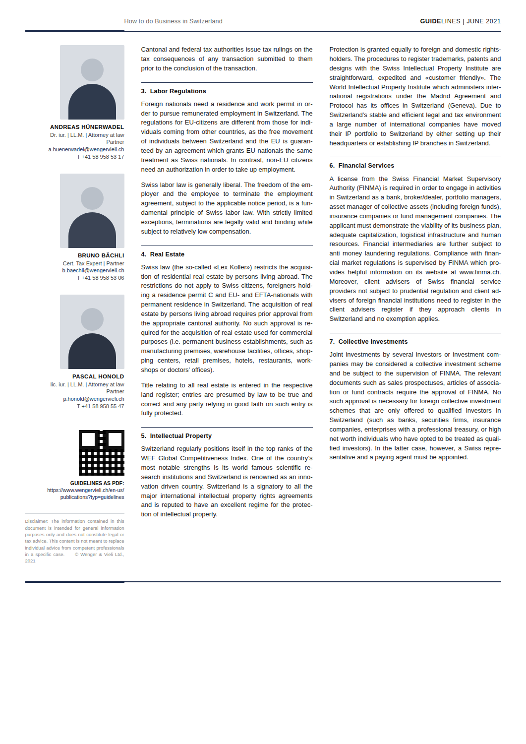How to do Business in Switzerland
GUIDELINES | JUNE 2021
ANDREAS HÜNERWADEL
Dr. iur. | LL.M. | Attorney at law
Partner
a.huenerwadel@wengervieli.ch
T +41 58 958 53 17
BRUNO BÄCHLI
Cert. Tax Expert | Partner
b.baechli@wengervieli.ch
T +41 58 958 53 06
PASCAL HONOLD
lic. iur. | LL.M. | Attorney at law
Partner
p.honold@wengervieli.ch
T +41 58 958 55 47
GUIDELINES AS PDF:
https://www.wengervieli.ch/en-us/
publications?typ=guidelines
Disclaimer: The information contained in this document is intended for general information purposes only and does not constitute legal or tax advice. This content is not meant to replace individual advice from competent professionals in a specific case. © Wenger & Vieli Ltd., 2021
Cantonal and federal tax authorities issue tax rulings on the tax consequences of any transaction submitted to them prior to the conclusion of the transaction.
3. Labor Regulations
Foreign nationals need a residence and work permit in order to pursue remunerated employment in Switzerland. The regulations for EU-citizens are different from those for individuals coming from other countries, as the free movement of individuals between Switzerland and the EU is guaranteed by an agreement which grants EU nationals the same treatment as Swiss nationals. In contrast, non-EU citizens need an authorization in order to take up employment.
Swiss labor law is generally liberal. The freedom of the employer and the employee to terminate the employment agreement, subject to the applicable notice period, is a fundamental principle of Swiss labor law. With strictly limited exceptions, terminations are legally valid and binding while subject to relatively low compensation.
4. Real Estate
Swiss law (the so-called «Lex Koller») restricts the acquisition of residential real estate by persons living abroad. The restrictions do not apply to Swiss citizens, foreigners holding a residence permit C and EU- and EFTA-nationals with permanent residence in Switzerland. The acquisition of real estate by persons living abroad requires prior approval from the appropriate cantonal authority. No such approval is required for the acquisition of real estate used for commercial purposes (i.e. permanent business establishments, such as manufacturing premises, warehouse facilities, offices, shopping centers, retail premises, hotels, restaurants, workshops or doctors’ offices).
Title relating to all real estate is entered in the respective land register; entries are presumed by law to be true and correct and any party relying in good faith on such entry is fully protected.
5. Intellectual Property
Switzerland regularly positions itself in the top ranks of the WEF Global Competitiveness Index. One of the country’s most notable strengths is its world famous scientific research institutions and Switzerland is renowned as an innovation driven country. Switzerland is a signatory to all the major international intellectual property rights agreements and is reputed to have an excellent regime for the protection of intellectual property.
Protection is granted equally to foreign and domestic rights-holders. The procedures to register trademarks, patents and designs with the Swiss Intellectual Property Institute are straightforward, expedited and «customer friendly». The World Intellectual Property Institute which administers international registrations under the Madrid Agreement and Protocol has its offices in Switzerland (Geneva). Due to Switzerland’s stable and efficient legal and tax environment a large number of international companies have moved their IP portfolio to Switzerland by either setting up their headquarters or establishing IP branches in Switzerland.
6. Financial Services
A license from the Swiss Financial Market Supervisory Authority (FINMA) is required in order to engage in activities in Switzerland as a bank, broker/dealer, portfolio managers, asset manager of collective assets (including foreign funds), insurance companies or fund management companies. The applicant must demonstrate the viability of its business plan, adequate capitalization, logistical infrastructure and human resources. Financial intermediaries are further subject to anti money laundering regulations. Compliance with financial market regulations is supervised by FINMA which provides helpful information on its website at www.finma.ch. Moreover, client advisers of Swiss financial service providers not subject to prudential regulation and client advisers of foreign financial institutions need to register in the client advisers register if they approach clients in Switzerland and no exemption applies.
7. Collective Investments
Joint investments by several investors or investment companies may be considered a collective investment scheme and be subject to the supervision of FINMA. The relevant documents such as sales prospectuses, articles of association or fund contracts require the approval of FINMA. No such approval is necessary for foreign collective investment schemes that are only offered to qualified investors in Switzerland (such as banks, securities firms, insurance companies, enterprises with a professional treasury, or high net worth individuals who have opted to be treated as qualified investors). In the latter case, however, a Swiss representative and a paying agent must be appointed.